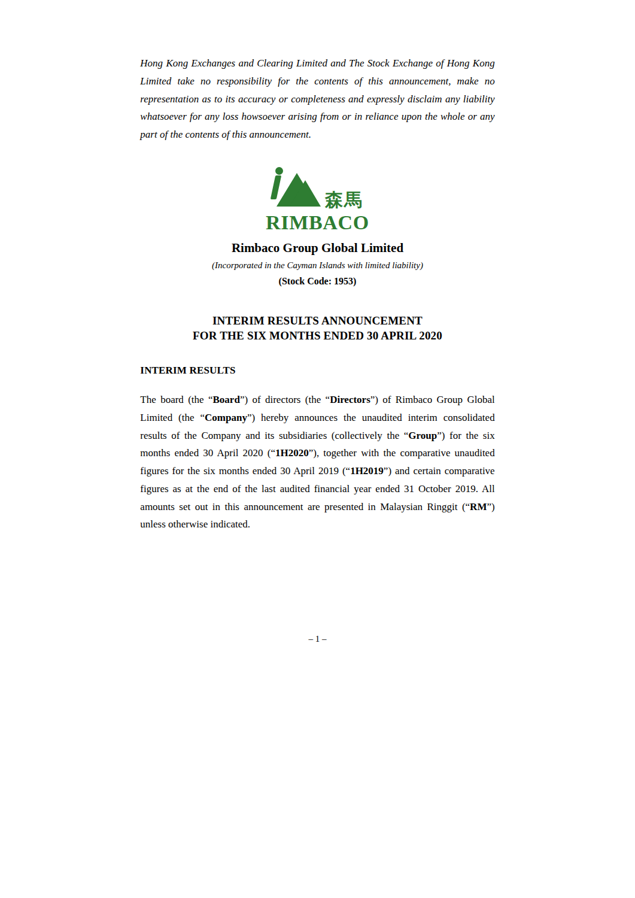Hong Kong Exchanges and Clearing Limited and The Stock Exchange of Hong Kong Limited take no responsibility for the contents of this announcement, make no representation as to its accuracy or completeness and expressly disclaim any liability whatsoever for any loss howsoever arising from or in reliance upon the whole or any part of the contents of this announcement.
森馬
RIMBACO
Rimbaco Group Global Limited
(Incorporated in the Cayman Islands with limited liability)
(Stock Code: 1953)
INTERIM RESULTS ANNOUNCEMENT
FOR THE SIX MONTHS ENDED 30 APRIL 2020
INTERIM RESULTS
The board (the “Board”) of directors (the “Directors”) of Rimbaco Group Global Limited (the “Company”) hereby announces the unaudited interim consolidated results of the Company and its subsidiaries (collectively the “Group”) for the six months ended 30 April 2020 (“1H2020”), together with the comparative unaudited figures for the six months ended 30 April 2019 (“1H2019”) and certain comparative figures as at the end of the last audited financial year ended 31 October 2019. All amounts set out in this announcement are presented in Malaysian Ringgit (“RM”) unless otherwise indicated.
– 1 –